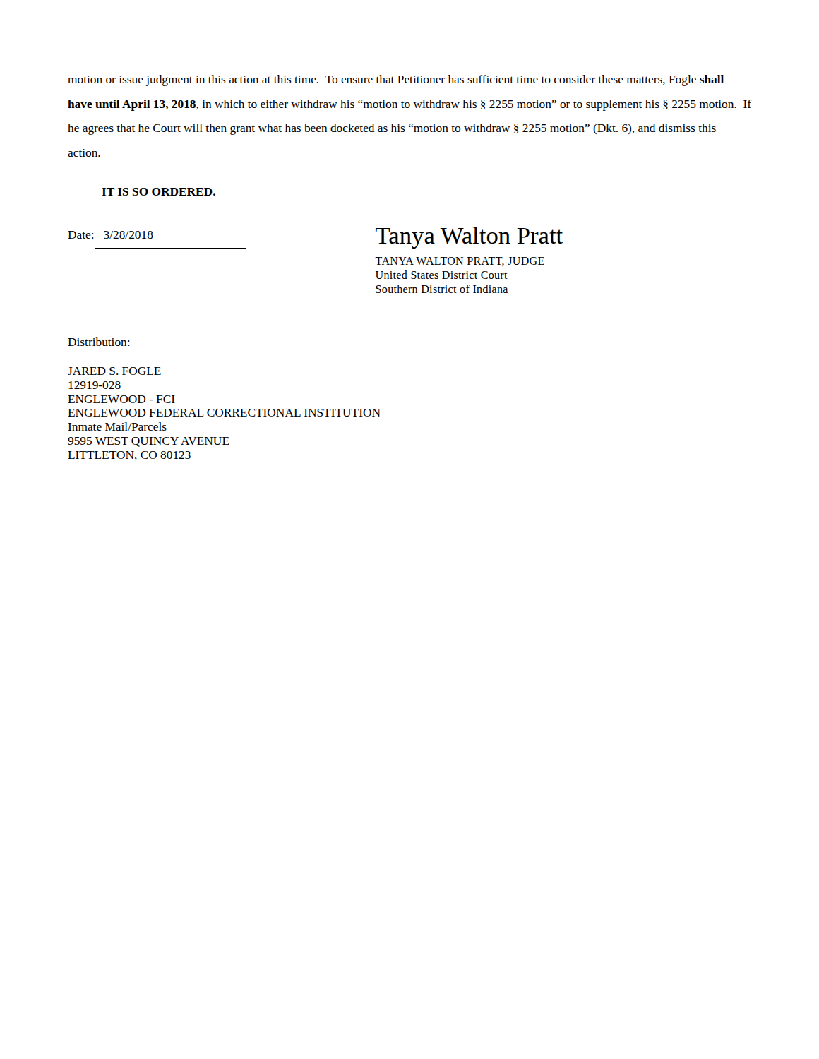motion or issue judgment in this action at this time. To ensure that Petitioner has sufficient time to consider these matters, Fogle shall have until April 13, 2018, in which to either withdraw his “motion to withdraw his § 2255 motion” or to supplement his § 2255 motion. If he agrees that he Court will then grant what has been docketed as his “motion to withdraw § 2255 motion” (Dkt. 6), and dismiss this action.
IT IS SO ORDERED.
| Date: 3/28/2018 | Tanya Walton Pratt TANYA WALTON PRATT, JUDGE United States District Court Southern District of Indiana |
Distribution:
JARED S. FOGLE
12919-028
ENGLEWOOD - FCI
ENGLEWOOD FEDERAL CORRECTIONAL INSTITUTION
Inmate Mail/Parcels
9595 WEST QUINCY AVENUE
LITTLETON, CO 80123